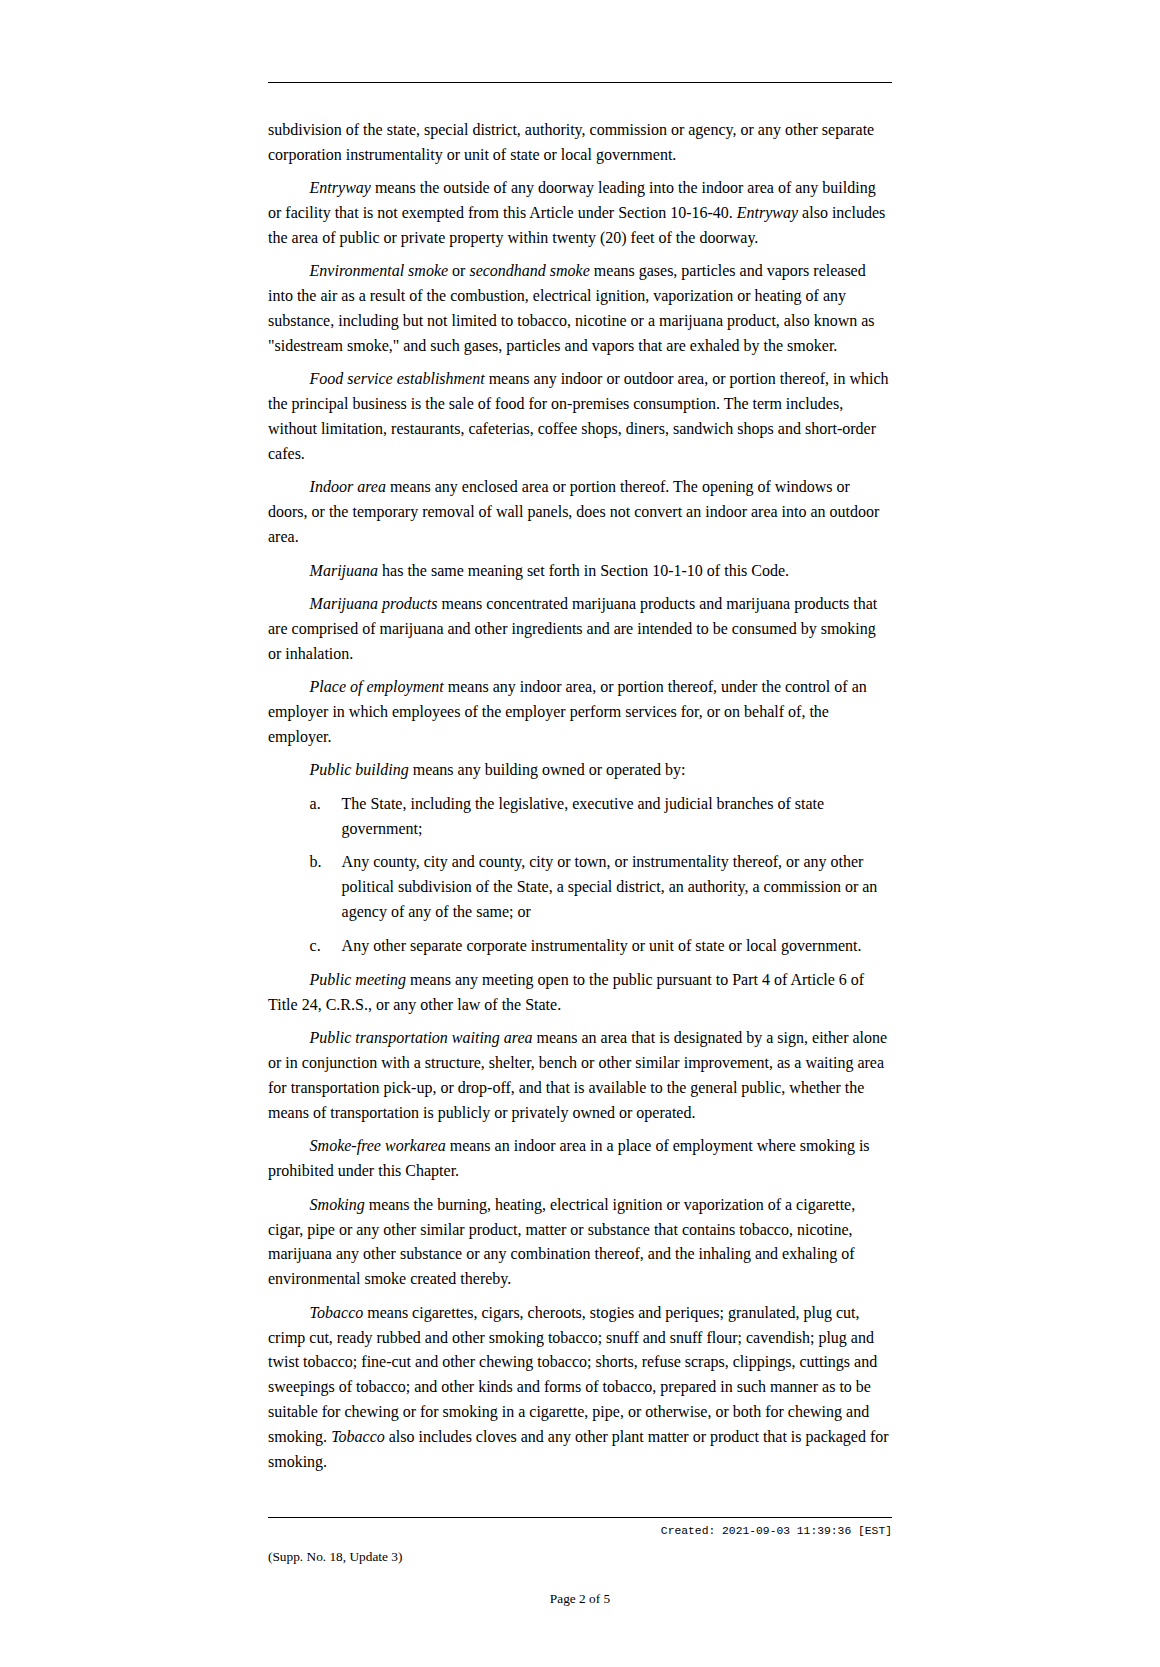subdivision of the state, special district, authority, commission or agency, or any other separate corporation instrumentality or unit of state or local government.
Entryway means the outside of any doorway leading into the indoor area of any building or facility that is not exempted from this Article under Section 10-16-40. Entryway also includes the area of public or private property within twenty (20) feet of the doorway.
Environmental smoke or secondhand smoke means gases, particles and vapors released into the air as a result of the combustion, electrical ignition, vaporization or heating of any substance, including but not limited to tobacco, nicotine or a marijuana product, also known as "sidestream smoke," and such gases, particles and vapors that are exhaled by the smoker.
Food service establishment means any indoor or outdoor area, or portion thereof, in which the principal business is the sale of food for on-premises consumption. The term includes, without limitation, restaurants, cafeterias, coffee shops, diners, sandwich shops and short-order cafes.
Indoor area means any enclosed area or portion thereof. The opening of windows or doors, or the temporary removal of wall panels, does not convert an indoor area into an outdoor area.
Marijuana has the same meaning set forth in Section 10-1-10 of this Code.
Marijuana products means concentrated marijuana products and marijuana products that are comprised of marijuana and other ingredients and are intended to be consumed by smoking or inhalation.
Place of employment means any indoor area, or portion thereof, under the control of an employer in which employees of the employer perform services for, or on behalf of, the employer.
Public building means any building owned or operated by:
a. The State, including the legislative, executive and judicial branches of state government;
b. Any county, city and county, city or town, or instrumentality thereof, or any other political subdivision of the State, a special district, an authority, a commission or an agency of any of the same; or
c. Any other separate corporate instrumentality or unit of state or local government.
Public meeting means any meeting open to the public pursuant to Part 4 of Article 6 of Title 24, C.R.S., or any other law of the State.
Public transportation waiting area means an area that is designated by a sign, either alone or in conjunction with a structure, shelter, bench or other similar improvement, as a waiting area for transportation pick-up, or drop-off, and that is available to the general public, whether the means of transportation is publicly or privately owned or operated.
Smoke-free workarea means an indoor area in a place of employment where smoking is prohibited under this Chapter.
Smoking means the burning, heating, electrical ignition or vaporization of a cigarette, cigar, pipe or any other similar product, matter or substance that contains tobacco, nicotine, marijuana any other substance or any combination thereof, and the inhaling and exhaling of environmental smoke created thereby.
Tobacco means cigarettes, cigars, cheroots, stogies and periques; granulated, plug cut, crimp cut, ready rubbed and other smoking tobacco; snuff and snuff flour; cavendish; plug and twist tobacco; fine-cut and other chewing tobacco; shorts, refuse scraps, clippings, cuttings and sweepings of tobacco; and other kinds and forms of tobacco, prepared in such manner as to be suitable for chewing or for smoking in a cigarette, pipe, or otherwise, or both for chewing and smoking. Tobacco also includes cloves and any other plant matter or product that is packaged for smoking.
Created: 2021-09-03 11:39:36 [EST]
(Supp. No. 18, Update 3)
Page 2 of 5